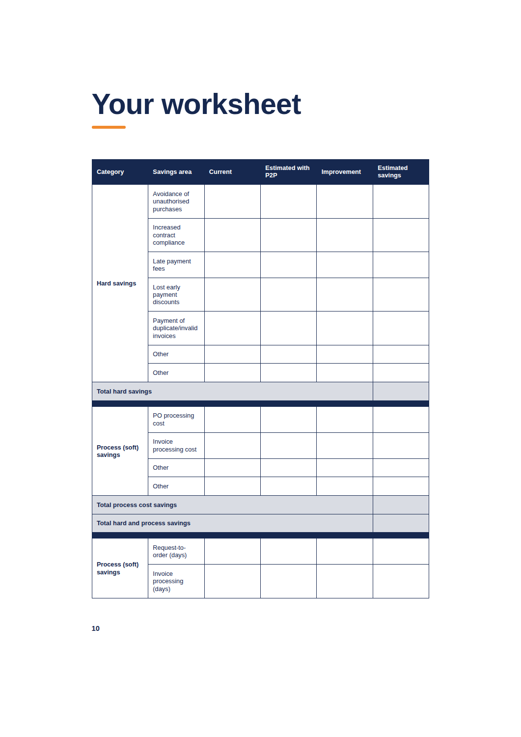Your worksheet
| Category | Savings area | Current | Estimated with P2P | Improvement | Estimated savings |
| --- | --- | --- | --- | --- | --- |
| Hard savings | Avoidance of unauthorised purchases | | | | |
| Increased contract compliance | | | | |
| Late payment fees | | | | |
| Lost early payment discounts | | | | |
| Payment of duplicate/invalid invoices | | | | |
| Other | | | | |
| Other | | | | |
| Total hard savings | |
| Process (soft) savings | PO processing cost | | | | |
| Invoice processing cost | | | | |
| Other | | | | |
| Other | | | | |
| Total process cost savings | |
| Total hard and process savings | |
| Process (soft) savings | Request-to-order (days) | | | | |
| Invoice processing (days) | | | | |
10